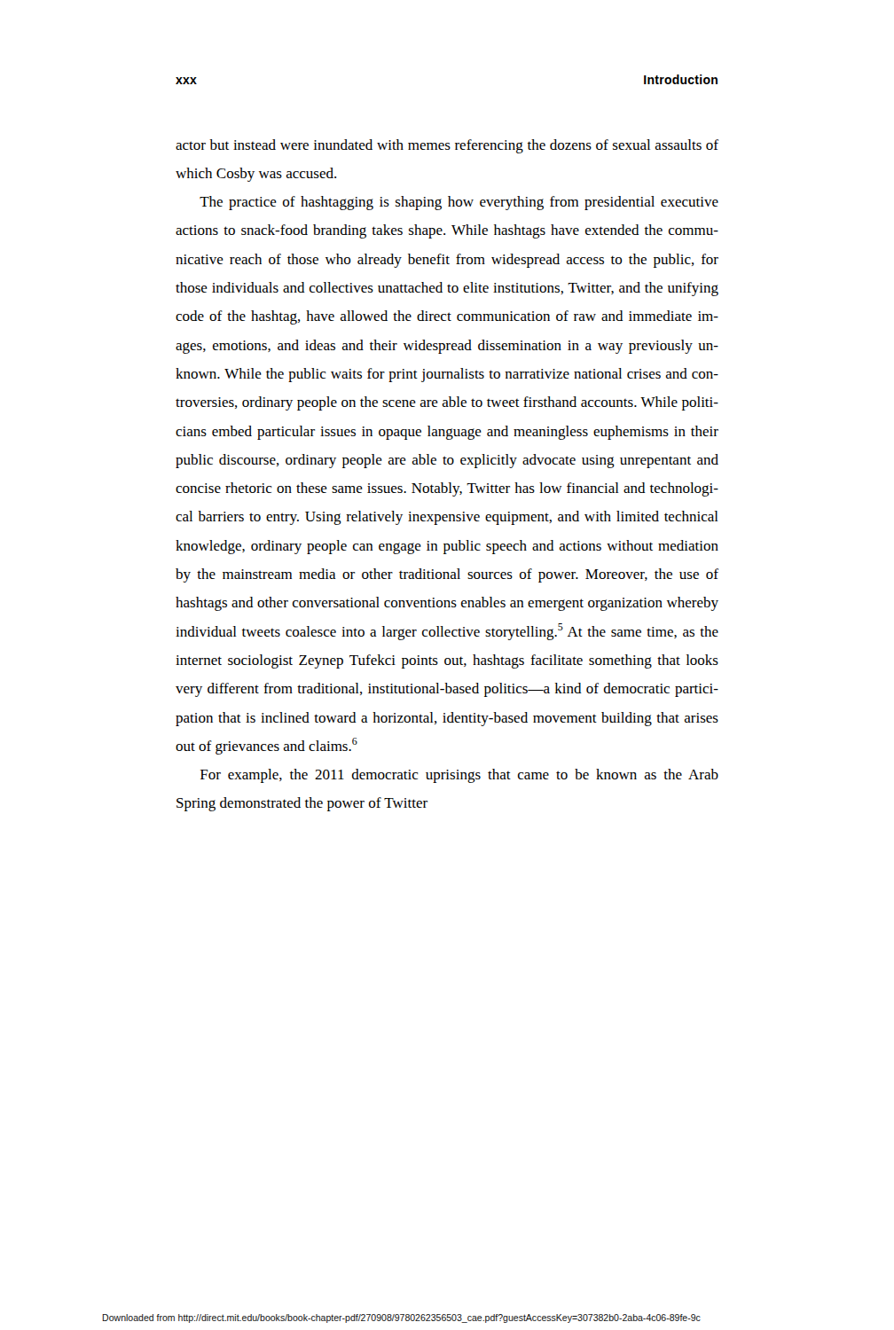xxx Introduction
actor but instead were inundated with memes referencing the dozens of sexual assaults of which Cosby was accused.
The practice of hashtagging is shaping how everything from presidential executive actions to snack-food branding takes shape. While hashtags have extended the communicative reach of those who already benefit from widespread access to the public, for those individuals and collectives unattached to elite institutions, Twitter, and the unifying code of the hashtag, have allowed the direct communication of raw and immediate images, emotions, and ideas and their widespread dissemination in a way previously unknown. While the public waits for print journalists to narrativize national crises and controversies, ordinary people on the scene are able to tweet firsthand accounts. While politicians embed particular issues in opaque language and meaningless euphemisms in their public discourse, ordinary people are able to explicitly advocate using unrepentant and concise rhetoric on these same issues. Notably, Twitter has low financial and technological barriers to entry. Using relatively inexpensive equipment, and with limited technical knowledge, ordinary people can engage in public speech and actions without mediation by the mainstream media or other traditional sources of power. Moreover, the use of hashtags and other conversational conventions enables an emergent organization whereby individual tweets coalesce into a larger collective storytelling.5 At the same time, as the internet sociologist Zeynep Tufekci points out, hashtags facilitate something that looks very different from traditional, institutional-based politics—a kind of democratic participation that is inclined toward a horizontal, identity-based movement building that arises out of grievances and claims.6
For example, the 2011 democratic uprisings that came to be known as the Arab Spring demonstrated the power of Twitter
Downloaded from http://direct.mit.edu/books/book-chapter-pdf/270908/9780262356503_cae.pdf?guestAccessKey=307382b0-2aba-4c06-89fe-9c